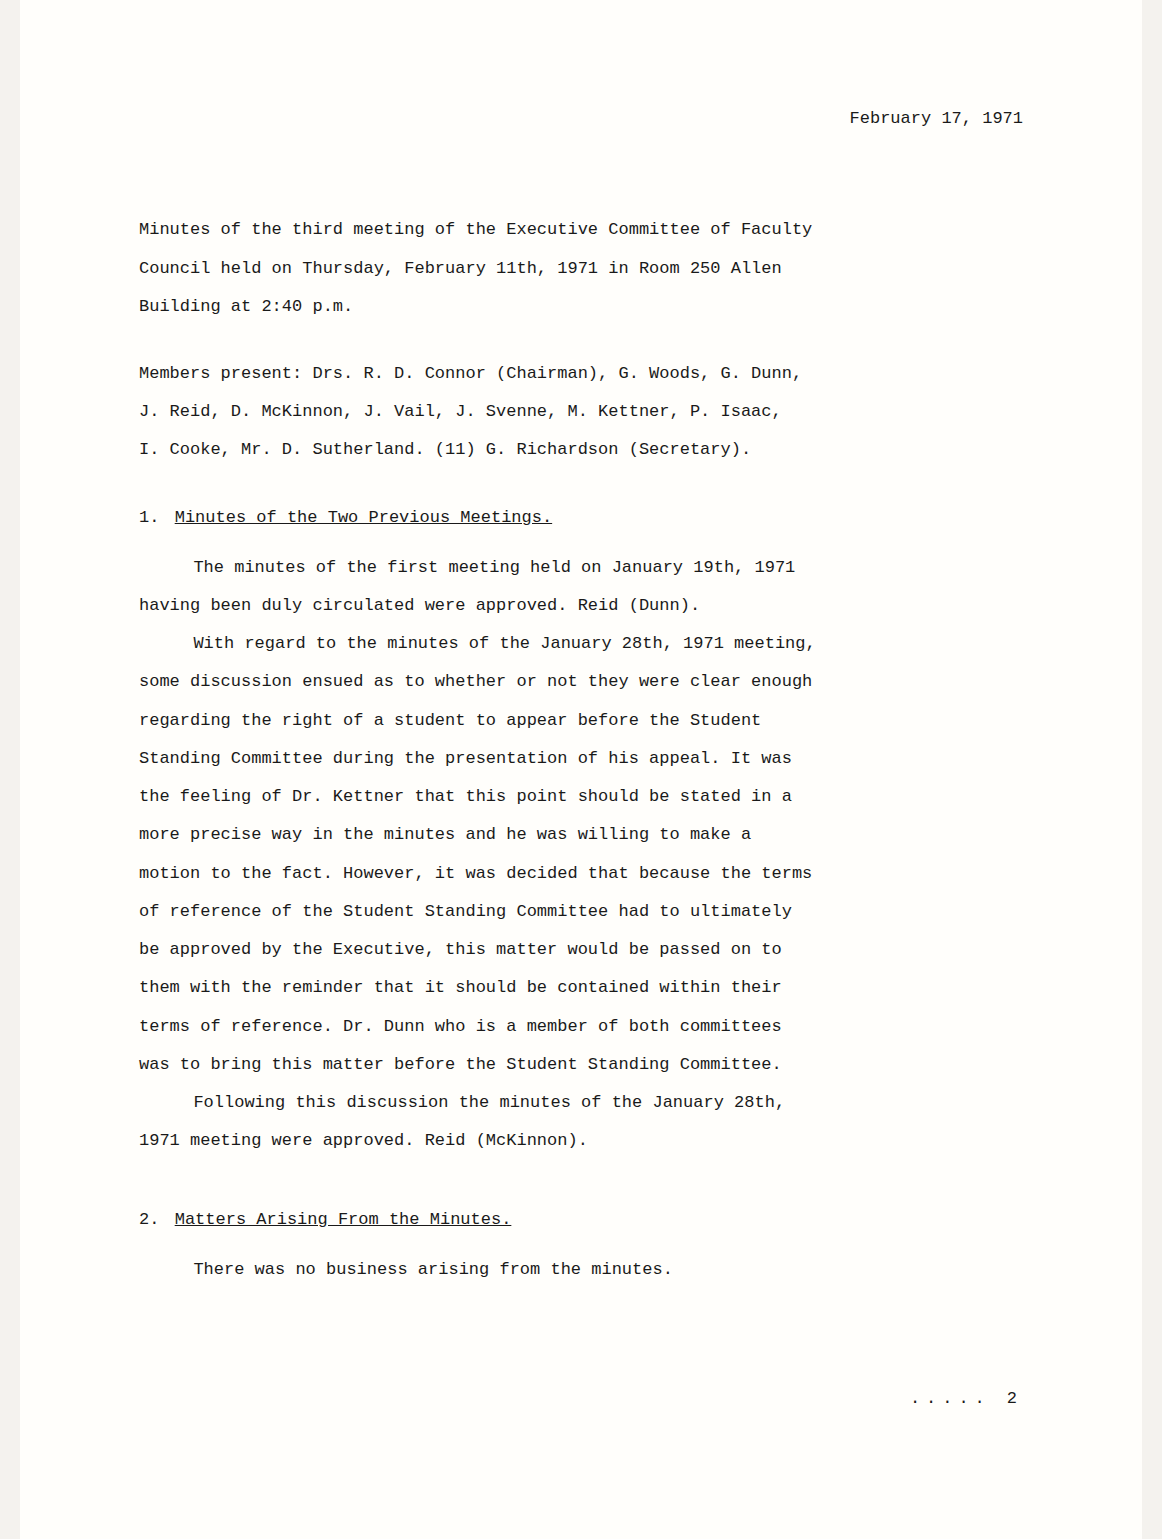February 17, 1971
Minutes of the third meeting of the Executive Committee of Faculty
Council held on Thursday, February 11th, 1971 in Room 250 Allen
Building at 2:40 p.m.
Members present: Drs. R. D. Connor (Chairman), G. Woods, G. Dunn,
J. Reid, D. McKinnon, J. Vail, J. Svenne, M. Kettner, P. Isaac,
I. Cooke, Mr. D. Sutherland. (11) G. Richardson (Secretary).
1. Minutes of the Two Previous Meetings.
The minutes of the first meeting held on January 19th, 1971
having been duly circulated were approved. Reid (Dunn).
With regard to the minutes of the January 28th, 1971 meeting,
some discussion ensued as to whether or not they were clear enough
regarding the right of a student to appear before the Student
Standing Committee during the presentation of his appeal. It was
the feeling of Dr. Kettner that this point should be stated in a
more precise way in the minutes and he was willing to make a
motion to the fact. However, it was decided that because the terms
of reference of the Student Standing Committee had to ultimately
be approved by the Executive, this matter would be passed on to
them with the reminder that it should be contained within their
terms of reference. Dr. Dunn who is a member of both committees
was to bring this matter before the Student Standing Committee.
Following this discussion the minutes of the January 28th,
1971 meeting were approved. Reid (McKinnon).
2. Matters Arising From the Minutes.
There was no business arising from the minutes.
..... 2